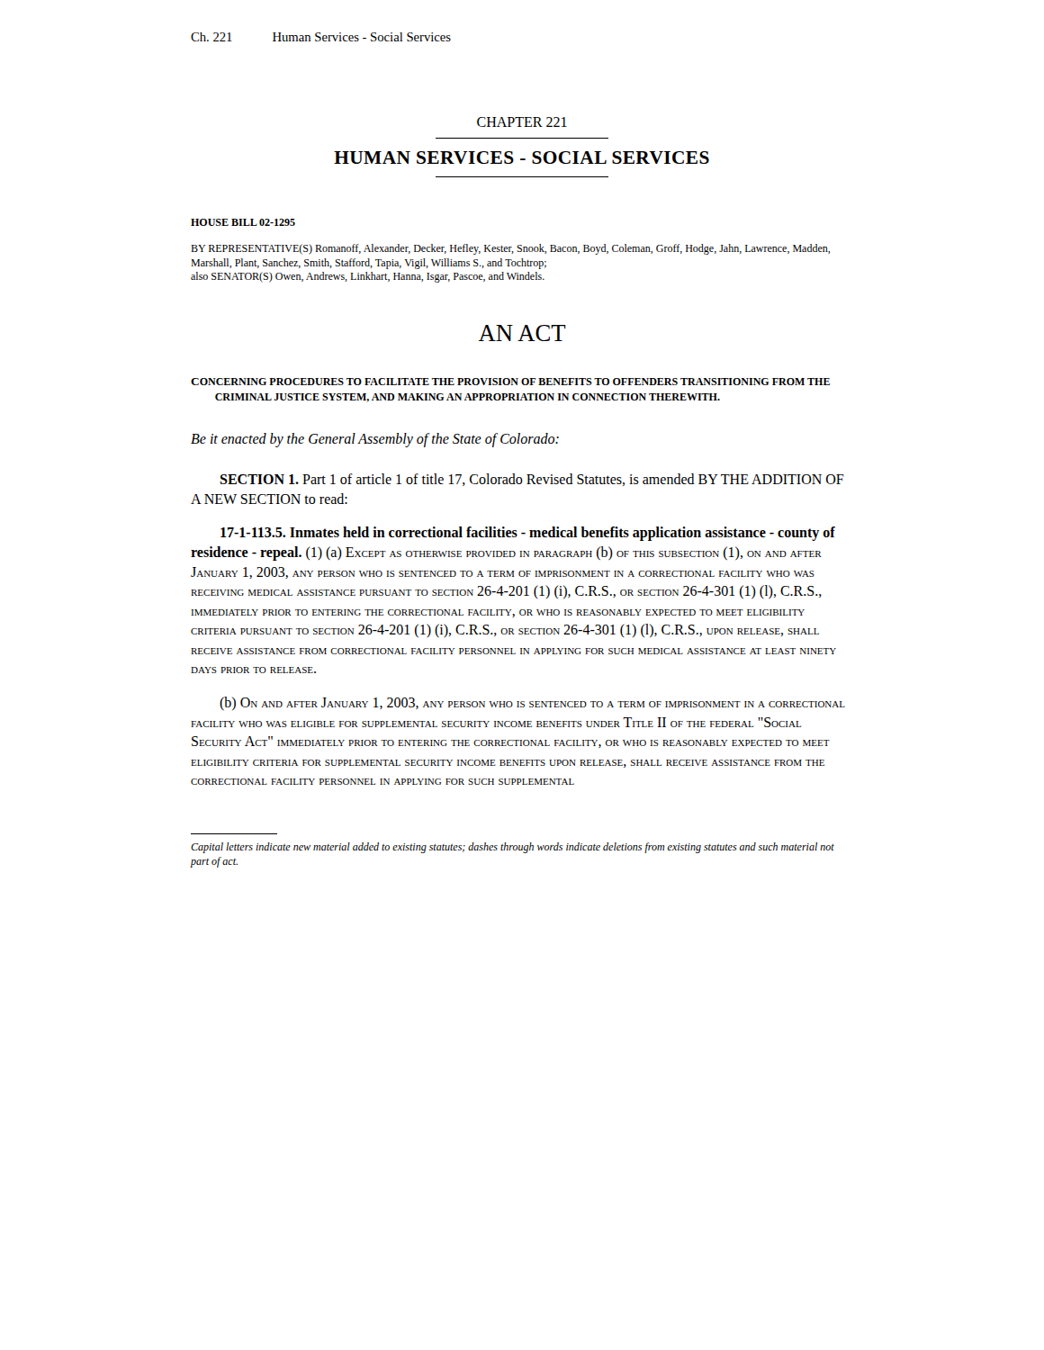Ch. 221 Human Services - Social Services
CHAPTER 221
HUMAN SERVICES - SOCIAL SERVICES
HOUSE BILL 02-1295
BY REPRESENTATIVE(S) Romanoff, Alexander, Decker, Hefley, Kester, Snook, Bacon, Boyd, Coleman, Groff, Hodge, Jahn, Lawrence, Madden, Marshall, Plant, Sanchez, Smith, Stafford, Tapia, Vigil, Williams S., and Tochtrop;
also SENATOR(S) Owen, Andrews, Linkhart, Hanna, Isgar, Pascoe, and Windels.
AN ACT
CONCERNING PROCEDURES TO FACILITATE THE PROVISION OF BENEFITS TO OFFENDERS TRANSITIONING FROM THE CRIMINAL JUSTICE SYSTEM, AND MAKING AN APPROPRIATION IN CONNECTION THEREWITH.
Be it enacted by the General Assembly of the State of Colorado:
SECTION 1. Part 1 of article 1 of title 17, Colorado Revised Statutes, is amended BY THE ADDITION OF A NEW SECTION to read:
17-1-113.5. Inmates held in correctional facilities - medical benefits application assistance - county of residence - repeal. (1) (a) Except as otherwise provided in paragraph (b) of this subsection (1), on and after January 1, 2003, any person who is sentenced to a term of imprisonment in a correctional facility who was receiving medical assistance pursuant to section 26-4-201 (1) (i), C.R.S., or section 26-4-301 (1) (l), C.R.S., immediately prior to entering the correctional facility, or who is reasonably expected to meet eligibility criteria pursuant to section 26-4-201 (1) (i), C.R.S., or section 26-4-301 (1) (l), C.R.S., upon release, shall receive assistance from correctional facility personnel in applying for such medical assistance at least ninety days prior to release.
(b) On and after January 1, 2003, any person who is sentenced to a term of imprisonment in a correctional facility who was eligible for supplemental security income benefits under Title II of the federal "Social Security Act" immediately prior to entering the correctional facility, or who is reasonably expected to meet eligibility criteria for supplemental security income benefits upon release, shall receive assistance from the correctional facility personnel in applying for such supplemental
Capital letters indicate new material added to existing statutes; dashes through words indicate deletions from existing statutes and such material not part of act.